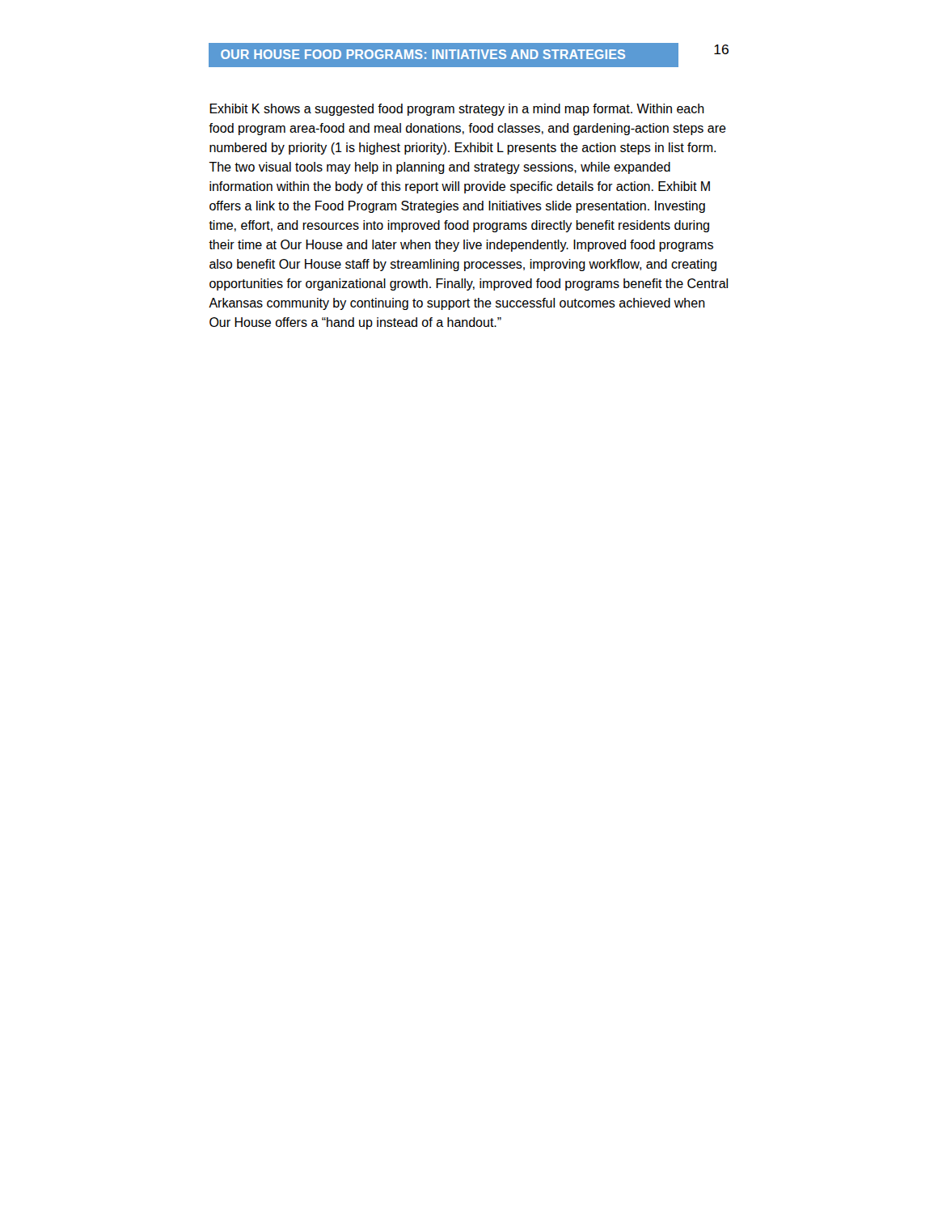OUR HOUSE FOOD PROGRAMS: INITIATIVES AND STRATEGIES
16
Exhibit K shows a suggested food program strategy in a mind map format. Within each food program area-food and meal donations, food classes, and gardening-action steps are numbered by priority (1 is highest priority). Exhibit L presents the action steps in list form. The two visual tools may help in planning and strategy sessions, while expanded information within the body of this report will provide specific details for action. Exhibit M offers a link to the Food Program Strategies and Initiatives slide presentation. Investing time, effort, and resources into improved food programs directly benefit residents during their time at Our House and later when they live independently. Improved food programs also benefit Our House staff by streamlining processes, improving workflow, and creating opportunities for organizational growth. Finally, improved food programs benefit the Central Arkansas community by continuing to support the successful outcomes achieved when Our House offers a “hand up instead of a handout.”